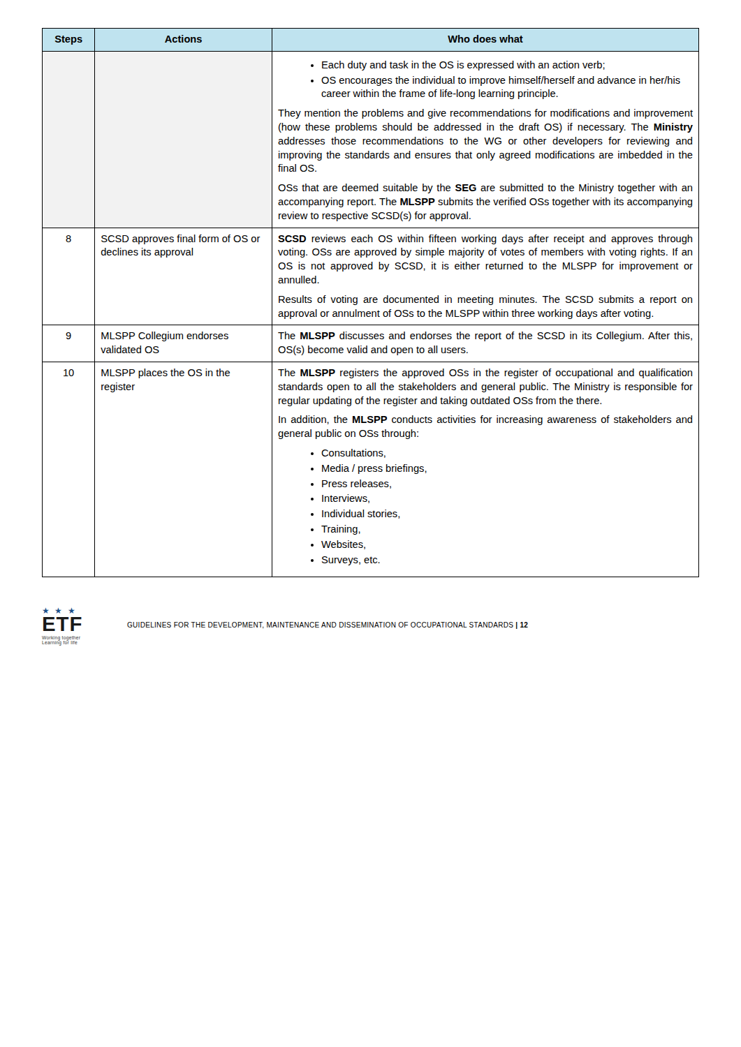| Steps | Actions | Who does what |
| --- | --- | --- |
| | | Each duty and task in the OS is expressed with an action verb; OS encourages the individual to improve himself/herself and advance in her/his career within the frame of life-long learning principle. They mention the problems and give recommendations for modifications and improvement (how these problems should be addressed in the draft OS) if necessary. The Ministry addresses those recommendations to the WG or other developers for reviewing and improving the standards and ensures that only agreed modifications are imbedded in the final OS. OSs that are deemed suitable by the SEG are submitted to the Ministry together with an accompanying report. The MLSPP submits the verified OSs together with its accompanying review to respective SCSD(s) for approval. |
| 8 | SCSD approves final form of OS or declines its approval | SCSD reviews each OS within fifteen working days after receipt and approves through voting. OSs are approved by simple majority of votes of members with voting rights. If an OS is not approved by SCSD, it is either returned to the MLSPP for improvement or annulled. Results of voting are documented in meeting minutes. The SCSD submits a report on approval or annulment of OSs to the MLSPP within three working days after voting. |
| 9 | MLSPP Collegium endorses validated OS | The MLSPP discusses and endorses the report of the SCSD in its Collegium. After this, OS(s) become valid and open to all users. |
| 10 | MLSPP places the OS in the register | The MLSPP registers the approved OSs in the register of occupational and qualification standards open to all the stakeholders and general public. The Ministry is responsible for regular updating of the register and taking outdated OSs from the there. In addition, the MLSPP conducts activities for increasing awareness of stakeholders and general public on OSs through: Consultations, Media / press briefings, Press releases, Interviews, Individual stories, Training, Websites, Surveys, etc. |
★ ★ ★
ETF
Working together
Learning for life
Guidelines for the development, maintenance and dissemination of occupational standards | 12